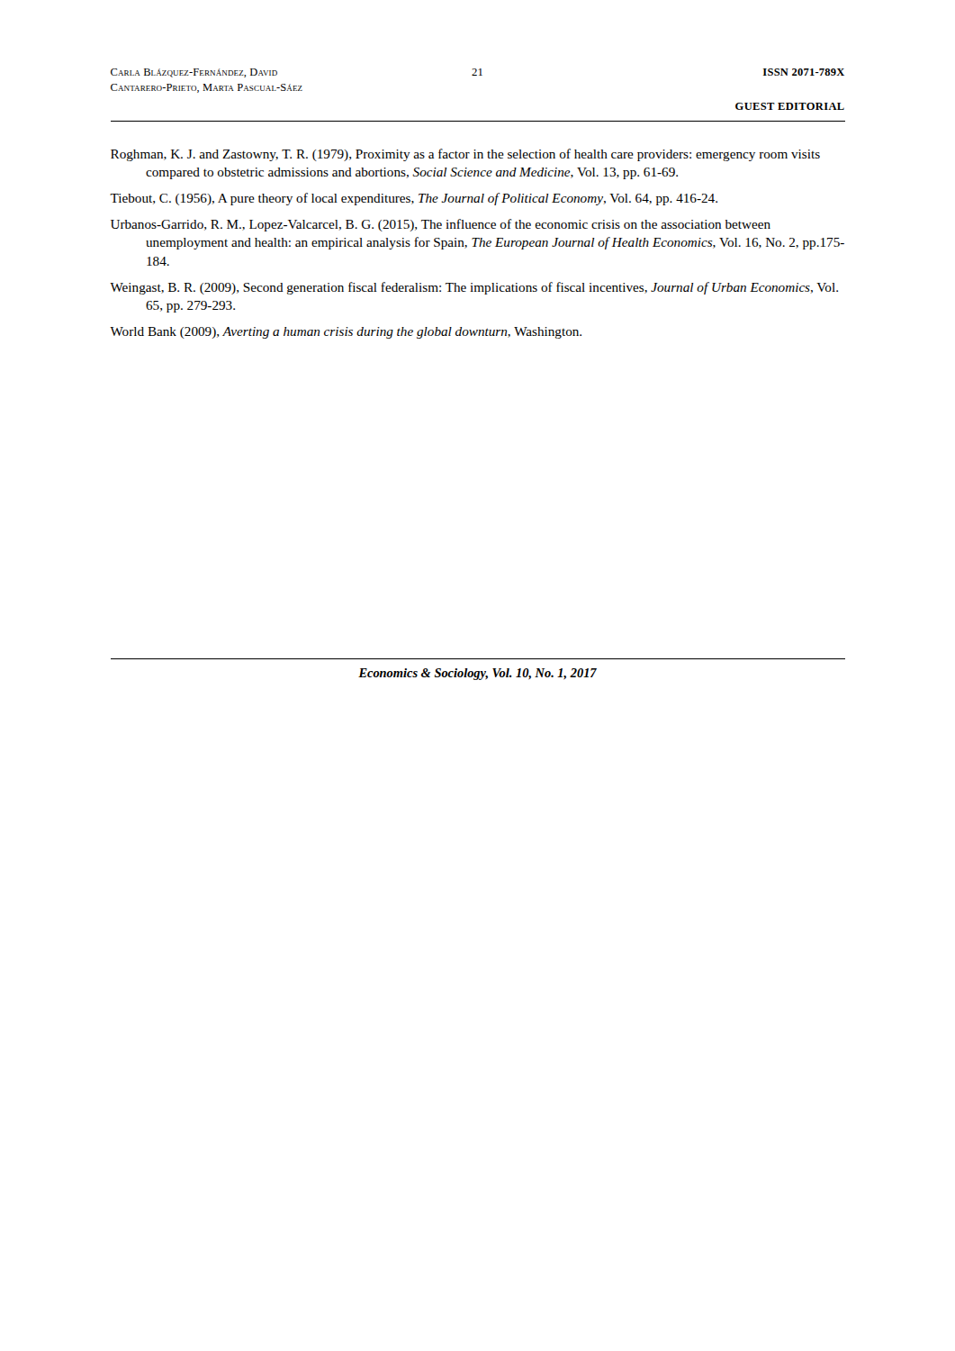Carla Blázquez-Fernández, David
Cantarero-Prieto, Marta Pascual-Sáez
21
ISSN 2071-789X
GUEST EDITORIAL
Roghman, K. J. and Zastowny, T. R. (1979), Proximity as a factor in the selection of health care providers: emergency room visits compared to obstetric admissions and abortions, Social Science and Medicine, Vol. 13, pp. 61-69.
Tiebout, C. (1956), A pure theory of local expenditures, The Journal of Political Economy, Vol. 64, pp. 416-24.
Urbanos-Garrido, R. M., Lopez-Valcarcel, B. G. (2015), The influence of the economic crisis on the association between unemployment and health: an empirical analysis for Spain, The European Journal of Health Economics, Vol. 16, No. 2, pp.175-184.
Weingast, B. R. (2009), Second generation fiscal federalism: The implications of fiscal incentives, Journal of Urban Economics, Vol. 65, pp. 279-293.
World Bank (2009), Averting a human crisis during the global downturn, Washington.
Economics & Sociology, Vol. 10, No. 1, 2017